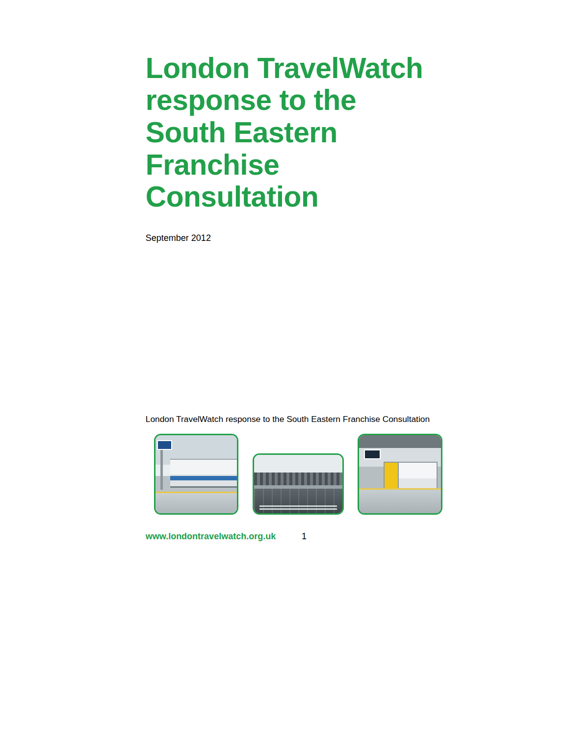London TravelWatch response to the South Eastern Franchise Consultation
September 2012
London TravelWatch response to the South Eastern Franchise Consultation
www.londontravelwatch.org.uk 1